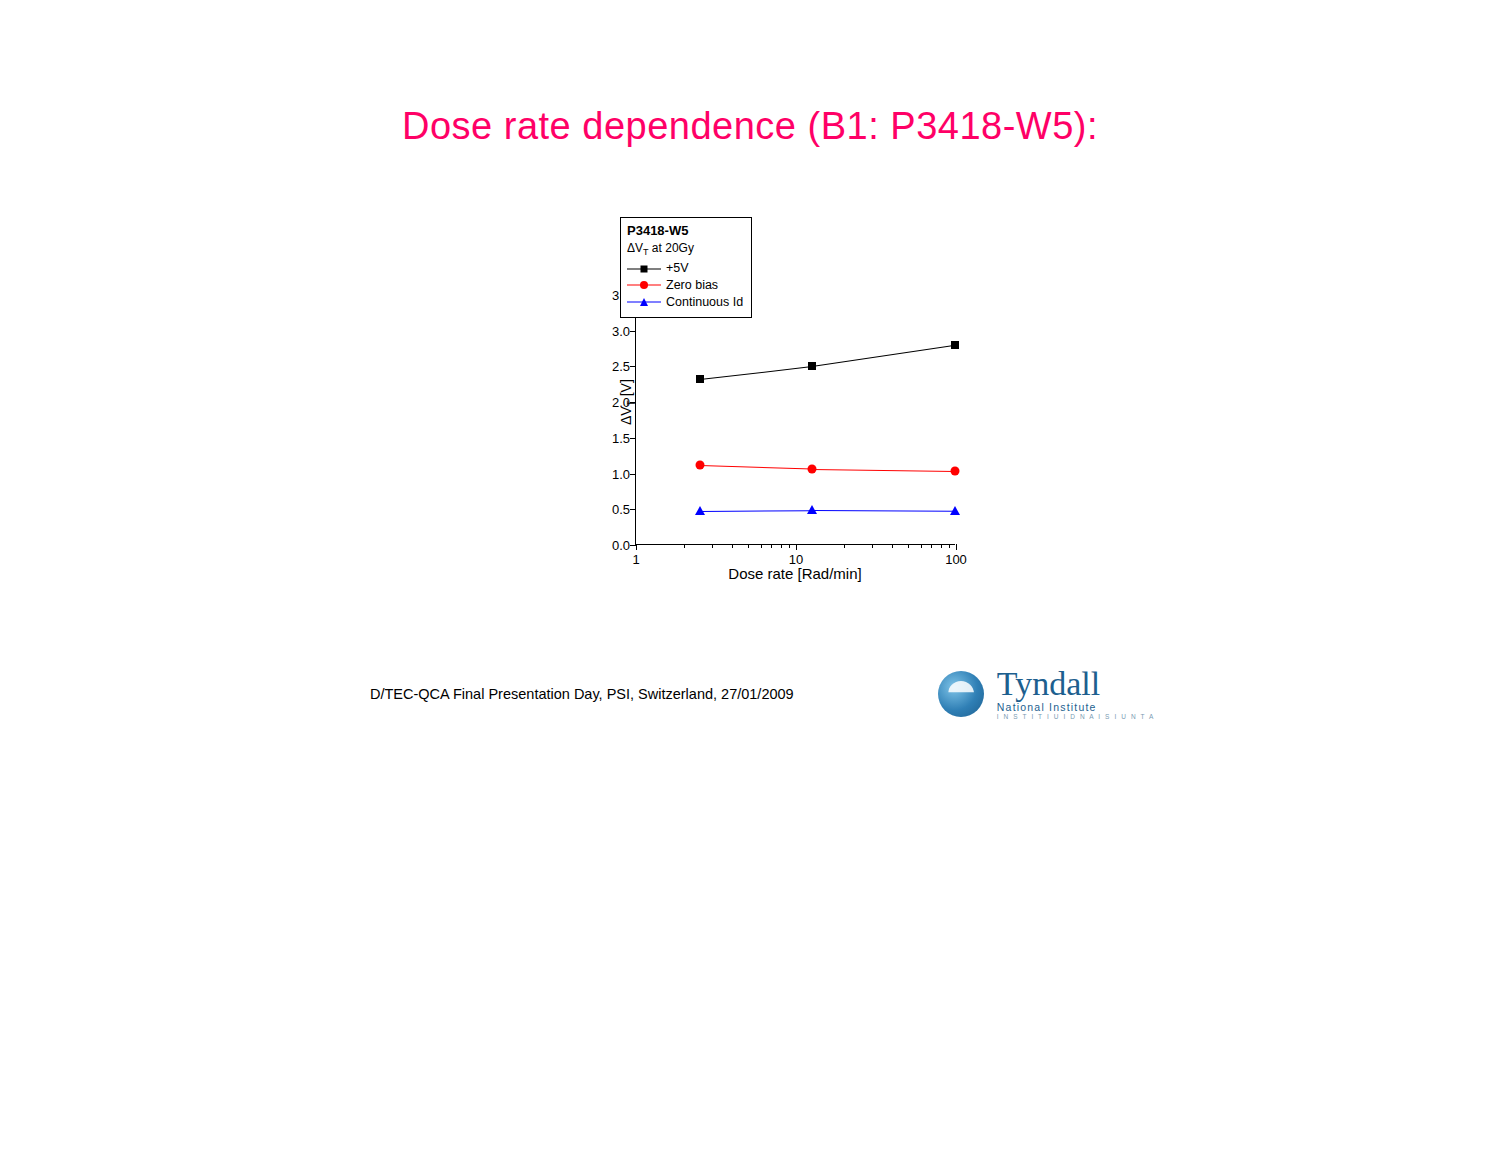Dose rate dependence (B1: P3418-W5):
P3418-W5
ΔVT at 20Gy
+5V
Zero bias
Continuous Id
ΔVT [V]
0.0
0.5
1.0
1.5
2.0
2.5
3.0
3.5
1
10
100
Dose rate [Rad/min]
D/TEC-QCA Final Presentation Day, PSI, Switzerland, 27/01/2009
Tyndall
National Institute
I N S T I T I U I D N A I S I U N T A